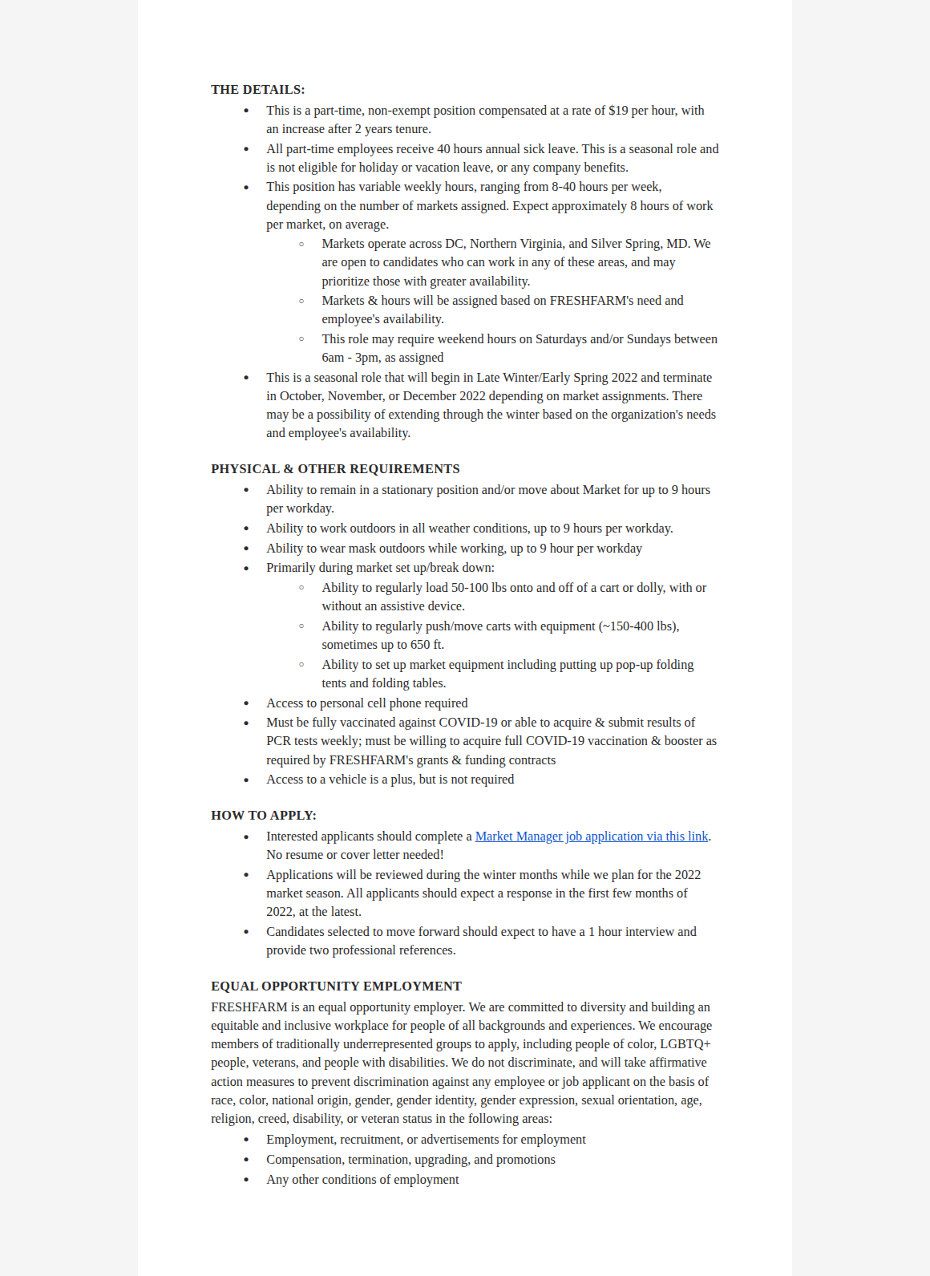The Details:
This is a part-time, non-exempt position compensated at a rate of $19 per hour, with an increase after 2 years tenure.
All part-time employees receive 40 hours annual sick leave. This is a seasonal role and is not eligible for holiday or vacation leave, or any company benefits.
This position has variable weekly hours, ranging from 8-40 hours per week, depending on the number of markets assigned. Expect approximately 8 hours of work per market, on average.
Markets operate across DC, Northern Virginia, and Silver Spring, MD. We are open to candidates who can work in any of these areas, and may prioritize those with greater availability.
Markets & hours will be assigned based on FRESHFARM's need and employee's availability.
This role may require weekend hours on Saturdays and/or Sundays between 6am - 3pm, as assigned
This is a seasonal role that will begin in Late Winter/Early Spring 2022 and terminate in October, November, or December 2022 depending on market assignments. There may be a possibility of extending through the winter based on the organization's needs and employee's availability.
Physical & Other Requirements
Ability to remain in a stationary position and/or move about Market for up to 9 hours per workday.
Ability to work outdoors in all weather conditions, up to 9 hours per workday.
Ability to wear mask outdoors while working, up to 9 hour per workday
Primarily during market set up/break down:
Ability to regularly load 50-100 lbs onto and off of a cart or dolly, with or without an assistive device.
Ability to regularly push/move carts with equipment (~150-400 lbs), sometimes up to 650 ft.
Ability to set up market equipment including putting up pop-up folding tents and folding tables.
Access to personal cell phone required
Must be fully vaccinated against COVID-19 or able to acquire & submit results of PCR tests weekly; must be willing to acquire full COVID-19 vaccination & booster as required by FRESHFARM's grants & funding contracts
Access to a vehicle is a plus, but is not required
How to Apply:
Interested applicants should complete a Market Manager job application via this link. No resume or cover letter needed!
Applications will be reviewed during the winter months while we plan for the 2022 market season. All applicants should expect a response in the first few months of 2022, at the latest.
Candidates selected to move forward should expect to have a 1 hour interview and provide two professional references.
Equal Opportunity Employment
FRESHFARM is an equal opportunity employer. We are committed to diversity and building an equitable and inclusive workplace for people of all backgrounds and experiences. We encourage members of traditionally underrepresented groups to apply, including people of color, LGBTQ+ people, veterans, and people with disabilities. We do not discriminate, and will take affirmative action measures to prevent discrimination against any employee or job applicant on the basis of race, color, national origin, gender, gender identity, gender expression, sexual orientation, age, religion, creed, disability, or veteran status in the following areas:
Employment, recruitment, or advertisements for employment
Compensation, termination, upgrading, and promotions
Any other conditions of employment